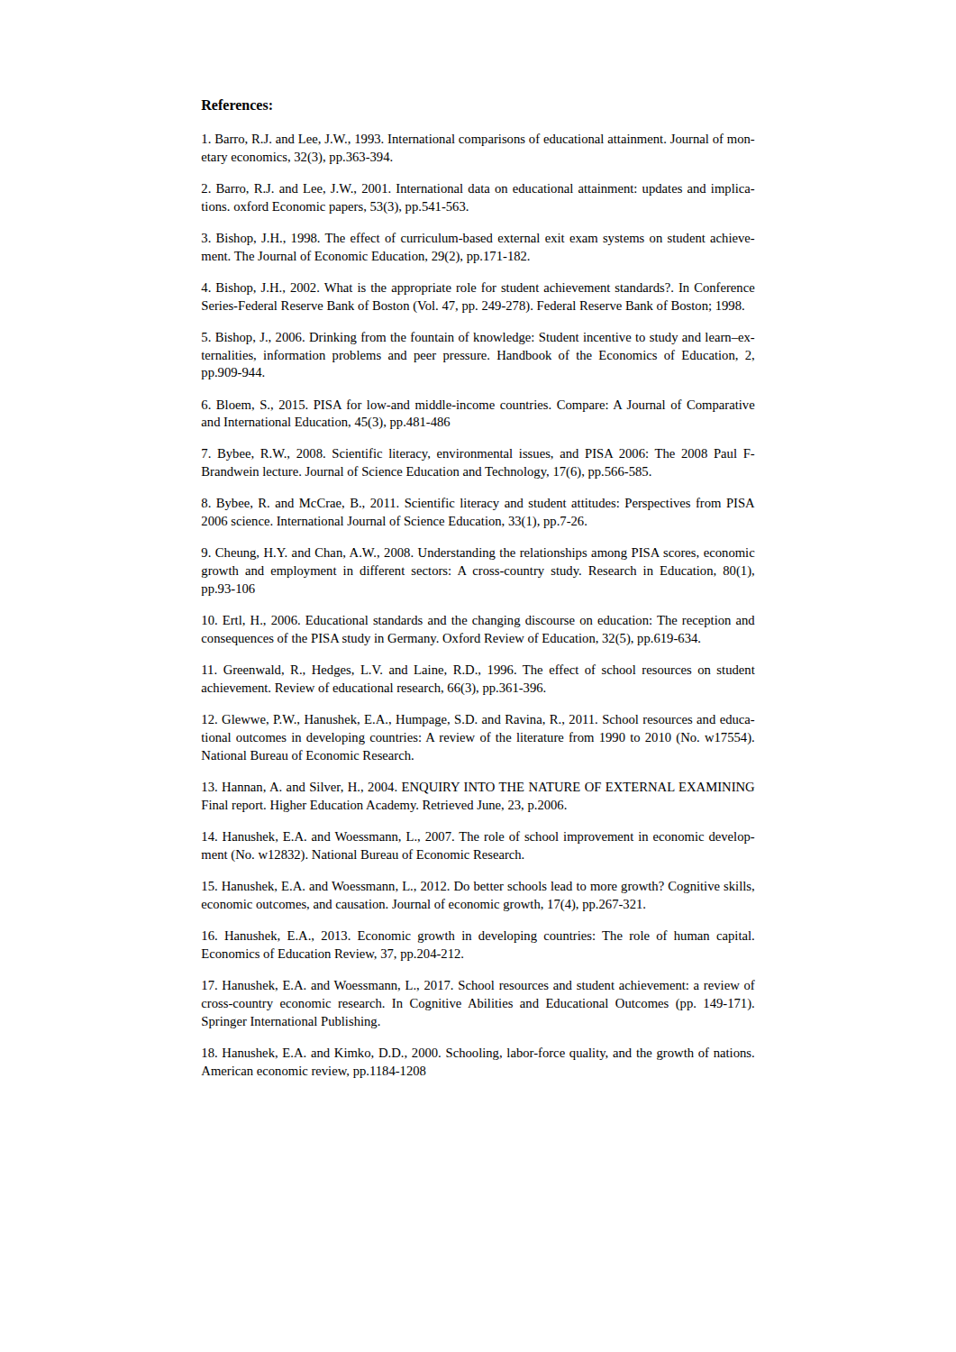References:
Barro, R.J. and Lee, J.W., 1993. International comparisons of educational attainment. Journal of monetary economics, 32(3), pp.363-394.
Barro, R.J. and Lee, J.W., 2001. International data on educational attainment: updates and implications. oxford Economic papers, 53(3), pp.541-563.
Bishop, J.H., 1998. The effect of curriculum-based external exit exam systems on student achievement. The Journal of Economic Education, 29(2), pp.171-182.
Bishop, J.H., 2002. What is the appropriate role for student achievement standards?. In Conference Series-Federal Reserve Bank of Boston (Vol. 47, pp. 249-278). Federal Reserve Bank of Boston; 1998.
Bishop, J., 2006. Drinking from the fountain of knowledge: Student incentive to study and learn–externalities, information problems and peer pressure. Handbook of the Economics of Education, 2, pp.909-944.
Bloem, S., 2015. PISA for low-and middle-income countries. Compare: A Journal of Comparative and International Education, 45(3), pp.481-486
Bybee, R.W., 2008. Scientific literacy, environmental issues, and PISA 2006: The 2008 Paul F-Brandwein lecture. Journal of Science Education and Technology, 17(6), pp.566-585.
Bybee, R. and McCrae, B., 2011. Scientific literacy and student attitudes: Perspectives from PISA 2006 science. International Journal of Science Education, 33(1), pp.7-26.
Cheung, H.Y. and Chan, A.W., 2008. Understanding the relationships among PISA scores, economic growth and employment in different sectors: A cross-country study. Research in Education, 80(1), pp.93-106
Ertl, H., 2006. Educational standards and the changing discourse on education: The reception and consequences of the PISA study in Germany. Oxford Review of Education, 32(5), pp.619-634.
Greenwald, R., Hedges, L.V. and Laine, R.D., 1996. The effect of school resources on student achievement. Review of educational research, 66(3), pp.361-396.
Glewwe, P.W., Hanushek, E.A., Humpage, S.D. and Ravina, R., 2011. School resources and educational outcomes in developing countries: A review of the literature from 1990 to 2010 (No. w17554). National Bureau of Economic Research.
Hannan, A. and Silver, H., 2004. ENQUIRY INTO THE NATURE OF EXTERNAL EXAMINING Final report. Higher Education Academy. Retrieved June, 23, p.2006.
Hanushek, E.A. and Woessmann, L., 2007. The role of school improvement in economic development (No. w12832). National Bureau of Economic Research.
Hanushek, E.A. and Woessmann, L., 2012. Do better schools lead to more growth? Cognitive skills, economic outcomes, and causation. Journal of economic growth, 17(4), pp.267-321.
Hanushek, E.A., 2013. Economic growth in developing countries: The role of human capital. Economics of Education Review, 37, pp.204-212.
Hanushek, E.A. and Woessmann, L., 2017. School resources and student achievement: a review of cross-country economic research. In Cognitive Abilities and Educational Outcomes (pp. 149-171). Springer International Publishing.
Hanushek, E.A. and Kimko, D.D., 2000. Schooling, labor-force quality, and the growth of nations. American economic review, pp.1184-1208